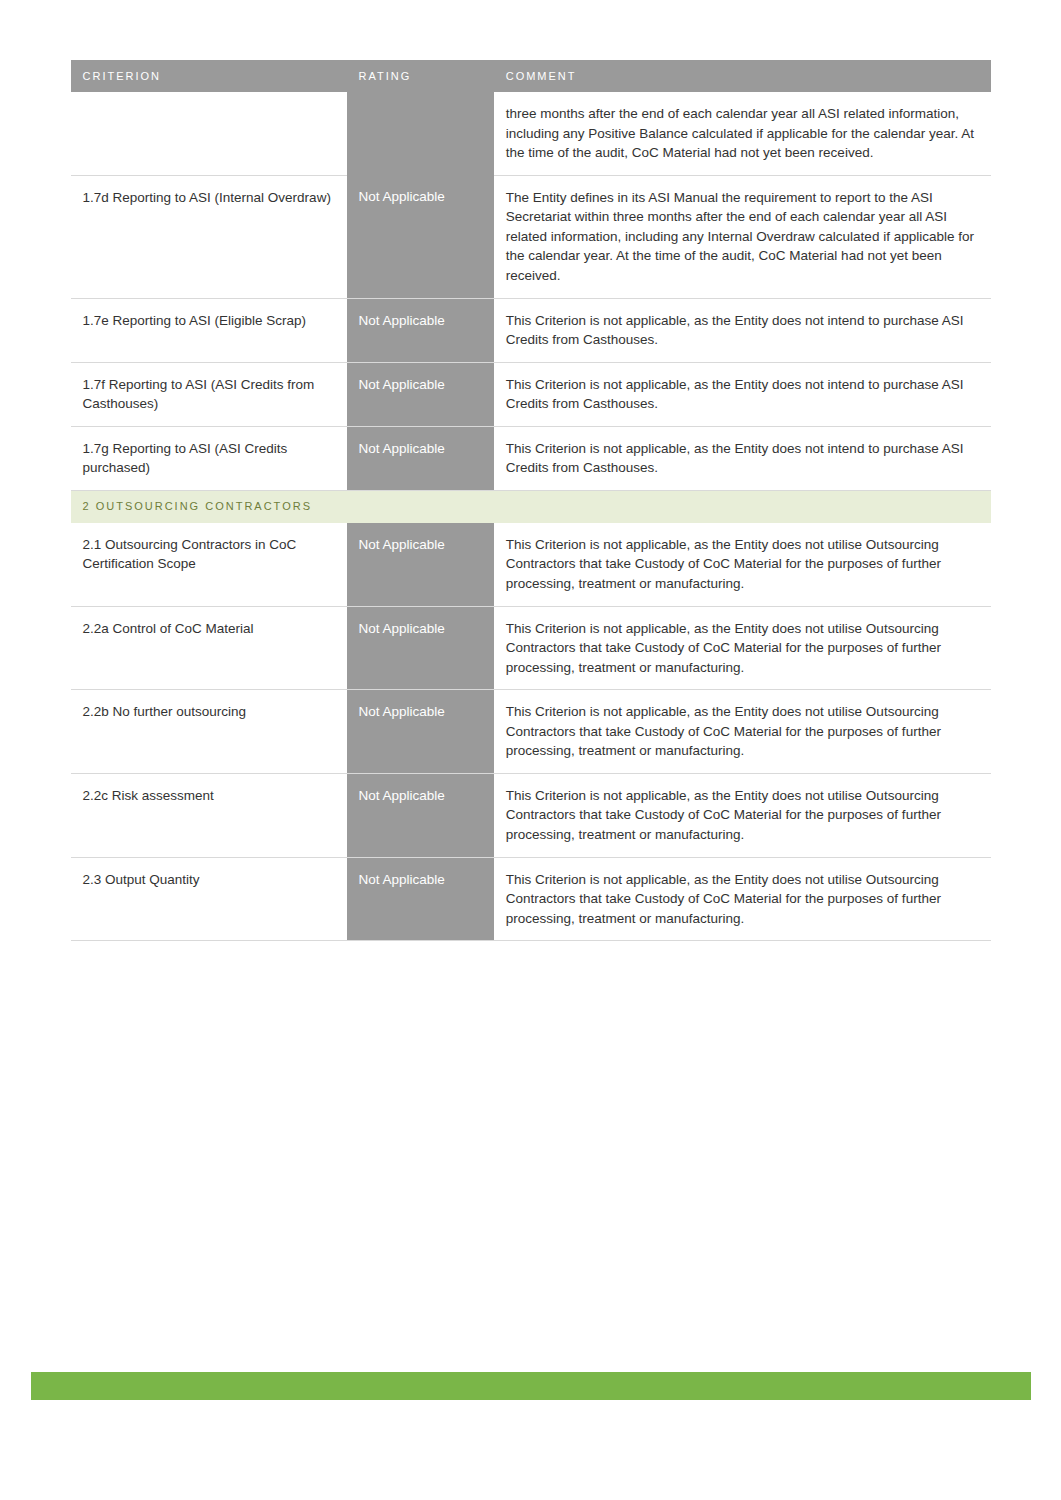| CRITERION | RATING | COMMENT |
| --- | --- | --- |
| | | three months after the end of each calendar year all ASI related information, including any Positive Balance calculated if applicable for the calendar year. At the time of the audit, CoC Material had not yet been received. |
| 1.7d Reporting to ASI (Internal Overdraw) | Not Applicable | The Entity defines in its ASI Manual the requirement to report to the ASI Secretariat within three months after the end of each calendar year all ASI related information, including any Internal Overdraw calculated if applicable for the calendar year. At the time of the audit, CoC Material had not yet been received. |
| 1.7e Reporting to ASI (Eligible Scrap) | Not Applicable | This Criterion is not applicable, as the Entity does not intend to purchase ASI Credits from Casthouses. |
| 1.7f Reporting to ASI (ASI Credits from Casthouses) | Not Applicable | This Criterion is not applicable, as the Entity does not intend to purchase ASI Credits from Casthouses. |
| 1.7g Reporting to ASI (ASI Credits purchased) | Not Applicable | This Criterion is not applicable, as the Entity does not intend to purchase ASI Credits from Casthouses. |
| 2 OUTSOURCING CONTRACTORS |
| 2.1 Outsourcing Contractors in CoC Certification Scope | Not Applicable | This Criterion is not applicable, as the Entity does not utilise Outsourcing Contractors that take Custody of CoC Material for the purposes of further processing, treatment or manufacturing. |
| 2.2a Control of CoC Material | Not Applicable | This Criterion is not applicable, as the Entity does not utilise Outsourcing Contractors that take Custody of CoC Material for the purposes of further processing, treatment or manufacturing. |
| 2.2b No further outsourcing | Not Applicable | This Criterion is not applicable, as the Entity does not utilise Outsourcing Contractors that take Custody of CoC Material for the purposes of further processing, treatment or manufacturing. |
| 2.2c Risk assessment | Not Applicable | This Criterion is not applicable, as the Entity does not utilise Outsourcing Contractors that take Custody of CoC Material for the purposes of further processing, treatment or manufacturing. |
| 2.3 Output Quantity | Not Applicable | This Criterion is not applicable, as the Entity does not utilise Outsourcing Contractors that take Custody of CoC Material for the purposes of further processing, treatment or manufacturing. |